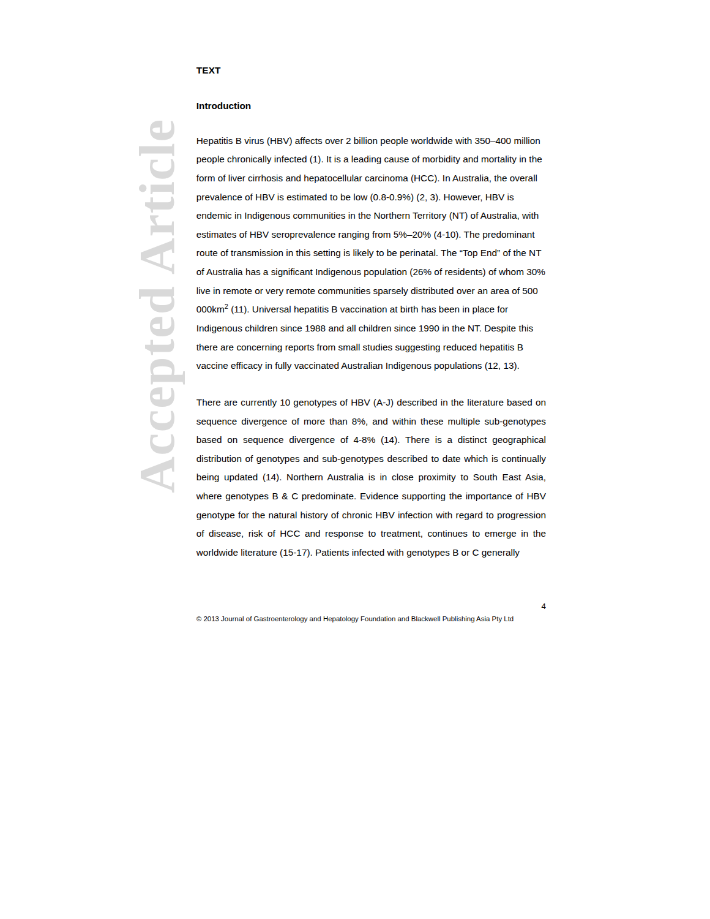Accepted Article
TEXT
Introduction
Hepatitis B virus (HBV) affects over 2 billion people worldwide with 350–400 million people chronically infected (1). It is a leading cause of morbidity and mortality in the form of liver cirrhosis and hepatocellular carcinoma (HCC). In Australia, the overall prevalence of HBV is estimated to be low (0.8-0.9%) (2, 3). However, HBV is endemic in Indigenous communities in the Northern Territory (NT) of Australia, with estimates of HBV seroprevalence ranging from 5%–20% (4-10). The predominant route of transmission in this setting is likely to be perinatal. The “Top End” of the NT of Australia has a significant Indigenous population (26% of residents) of whom 30% live in remote or very remote communities sparsely distributed over an area of 500 000km2 (11). Universal hepatitis B vaccination at birth has been in place for Indigenous children since 1988 and all children since 1990 in the NT. Despite this there are concerning reports from small studies suggesting reduced hepatitis B vaccine efficacy in fully vaccinated Australian Indigenous populations (12, 13).
There are currently 10 genotypes of HBV (A-J) described in the literature based on sequence divergence of more than 8%, and within these multiple sub-genotypes based on sequence divergence of 4-8% (14). There is a distinct geographical distribution of genotypes and sub-genotypes described to date which is continually being updated (14). Northern Australia is in close proximity to South East Asia, where genotypes B & C predominate. Evidence supporting the importance of HBV genotype for the natural history of chronic HBV infection with regard to progression of disease, risk of HCC and response to treatment, continues to emerge in the worldwide literature (15-17). Patients infected with genotypes B or C generally
4 © 2013 Journal of Gastroenterology and Hepatology Foundation and Blackwell Publishing Asia Pty Ltd